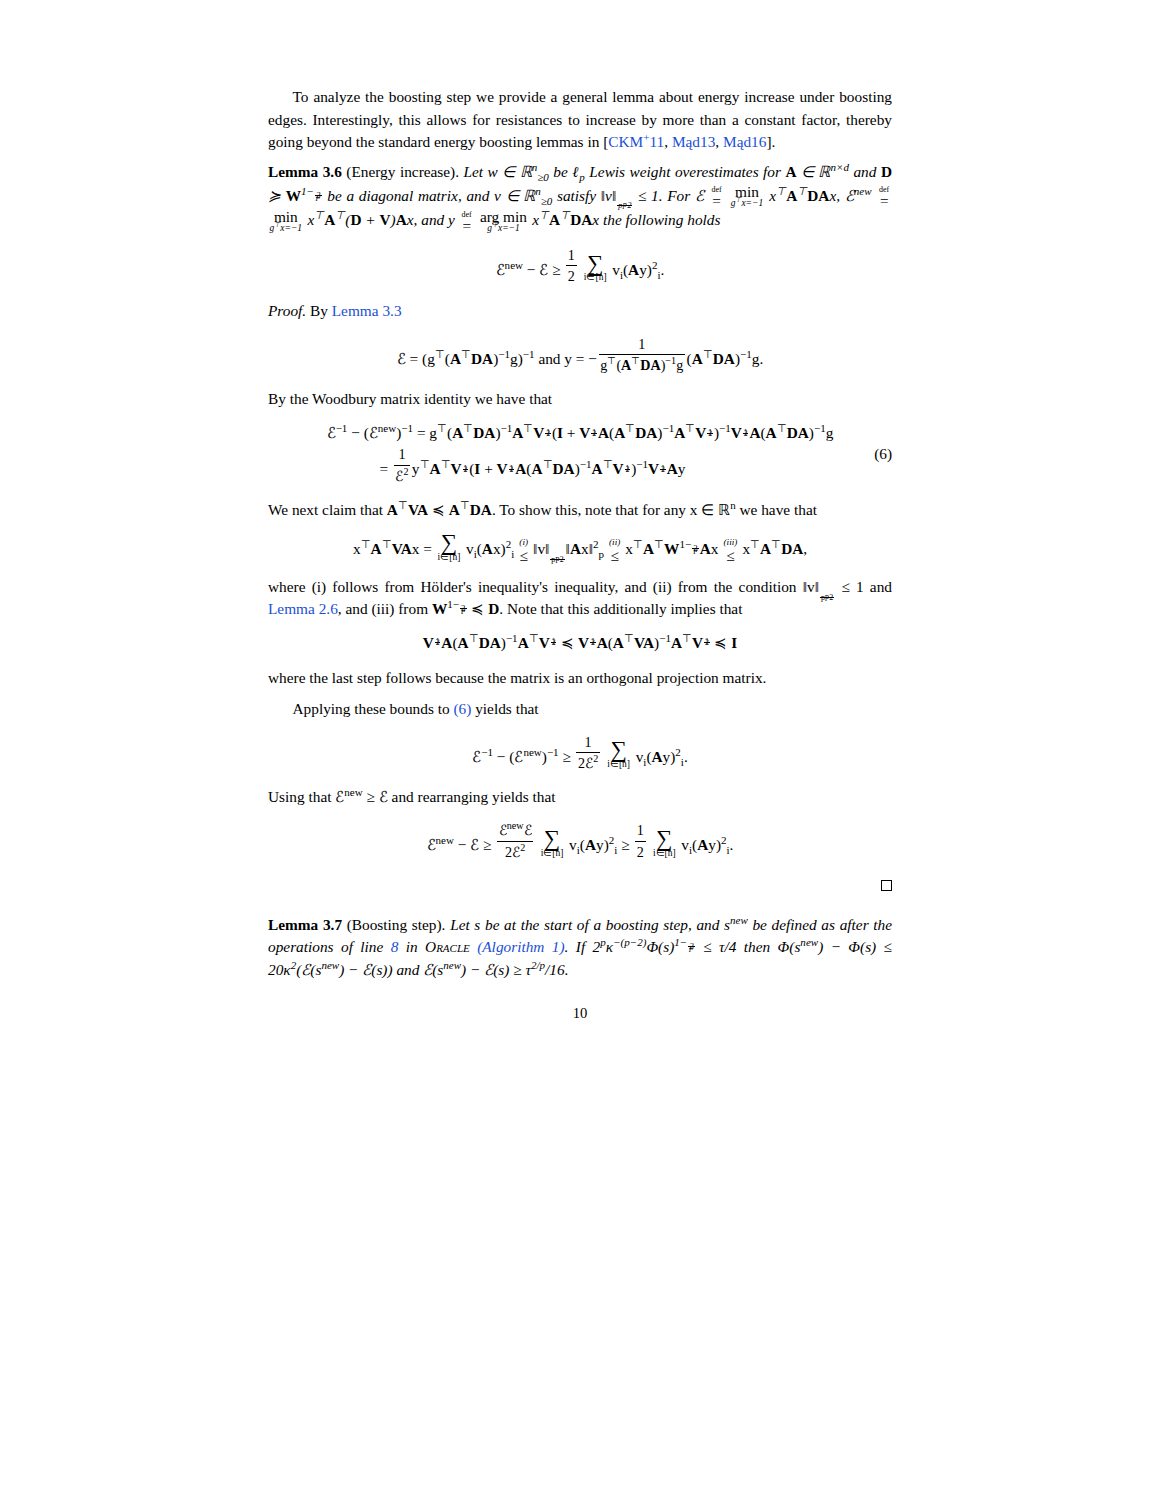To analyze the boosting step we provide a general lemma about energy increase under boosting edges. Interestingly, this allows for resistances to increase by more than a constant factor, thereby going beyond the standard energy boosting lemmas in [CKM+11, Mąd13, Mąd16].
Lemma 3.6 (Energy increase). Let w ∈ ℝn≥0 be ℓp Lewis weight overestimates for A ∈ ℝn×d and D ≽ W1−2 p be a diagonal matrix, and v ∈ ℝn≥0 satisfy ‖v‖pp−2 ≤ 1. For ℰ def= min g⊤x=−1 x⊤A⊤DAx, ℰnew def= min g⊤x=−1 x⊤A⊤(D + V)Ax, and y def= arg min g⊤x=−1 x⊤A⊤DAx the following holds
ℰnew − ℰ ≥ 12 ∑i∈[n] vi(Ay)2i.
Proof. By Lemma 3.3
ℰ = (g⊤(A⊤DA)−1g)−1 and y = −1 g⊤(A⊤DA)−1g(A⊤DA)−1g.
By the Woodbury matrix identity we have that
ℰ−1 − (ℰnew)−1 = g⊤(A⊤DA)−1A⊤V12(I + V12A(A⊤DA)−1A⊤V12)−1V12A(A⊤DA)−1g = 1 ℰ2y⊤A⊤V12(I + V12A(A⊤DA)−1A⊤V12)−1V12Ay (6)
We next claim that A⊤VA ≼ A⊤DA. To show this, note that for any x ∈ ℝn we have that
x⊤A⊤VAx = ∑i∈[n] vi(Ax)2i (i)≤ ‖v‖pp−2‖Ax‖2p (ii)≤ x⊤A⊤W1−2 pAx (iii)≤ x⊤A⊤DA,
where (i) follows from Hölder's inequality's inequality, and (ii) from the condition ‖v‖pp−2 ≤ 1 and Lemma 2.6, and (iii) from W1−2 p ≼ D. Note that this additionally implies that
V12A(A⊤DA)−1A⊤V12 ≼ V12A(A⊤VA)−1A⊤V12 ≼ I
where the last step follows because the matrix is an orthogonal projection matrix.
Applying these bounds to (6) yields that
ℰ−1 − (ℰnew)−1 ≥ 12ℰ2 ∑i∈[n] vi(Ay)2i.
Using that ℰnew ≥ ℰ and rearranging yields that
ℰnew − ℰ ≥ ℰnewℰ 2ℰ2 ∑i∈[n] vi(Ay)2i ≥ 12 ∑i∈[n] vi(Ay)2i.
Lemma 3.7 (Boosting step). Let s be at the start of a boosting step, and snew be defined as after the operations of line 8 in Oracle (Algorithm 1). If 2pκ−(p−2)Φ(s)1−2 p ≤ τ/4 then Φ(snew) − Φ(s) ≤ 20κ2(ℰ(snew) − ℰ(s)) and ℰ(snew) − ℰ(s) ≥ τ2/p/16.
10